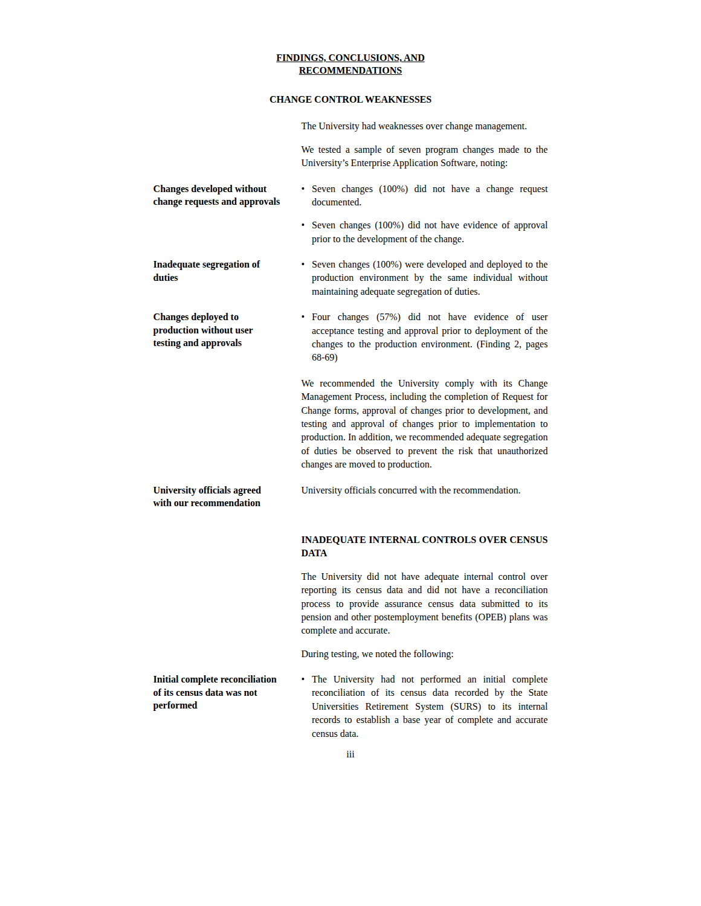FINDINGS, CONCLUSIONS, AND
RECOMMENDATIONS
CHANGE CONTROL WEAKNESSES
The University had weaknesses over change management.
We tested a sample of seven program changes made to the University’s Enterprise Application Software, noting:
Changes developed without change requests and approvals
Seven changes (100%) did not have a change request documented.
Seven changes (100%) did not have evidence of approval prior to the development of the change.
Inadequate segregation of duties
Seven changes (100%) were developed and deployed to the production environment by the same individual without maintaining adequate segregation of duties.
Changes deployed to production without user testing and approvals
Four changes (57%) did not have evidence of user acceptance testing and approval prior to deployment of the changes to the production environment. (Finding 2, pages 68-69)
We recommended the University comply with its Change Management Process, including the completion of Request for Change forms, approval of changes prior to development, and testing and approval of changes prior to implementation to production. In addition, we recommended adequate segregation of duties be observed to prevent the risk that unauthorized changes are moved to production.
University officials agreed with our recommendation
University officials concurred with the recommendation.
INADEQUATE INTERNAL CONTROLS OVER CENSUS DATA
The University did not have adequate internal control over reporting its census data and did not have a reconciliation process to provide assurance census data submitted to its pension and other postemployment benefits (OPEB) plans was complete and accurate.
During testing, we noted the following:
Initial complete reconciliation of its census data was not performed
The University had not performed an initial complete reconciliation of its census data recorded by the State Universities Retirement System (SURS) to its internal records to establish a base year of complete and accurate census data.
iii